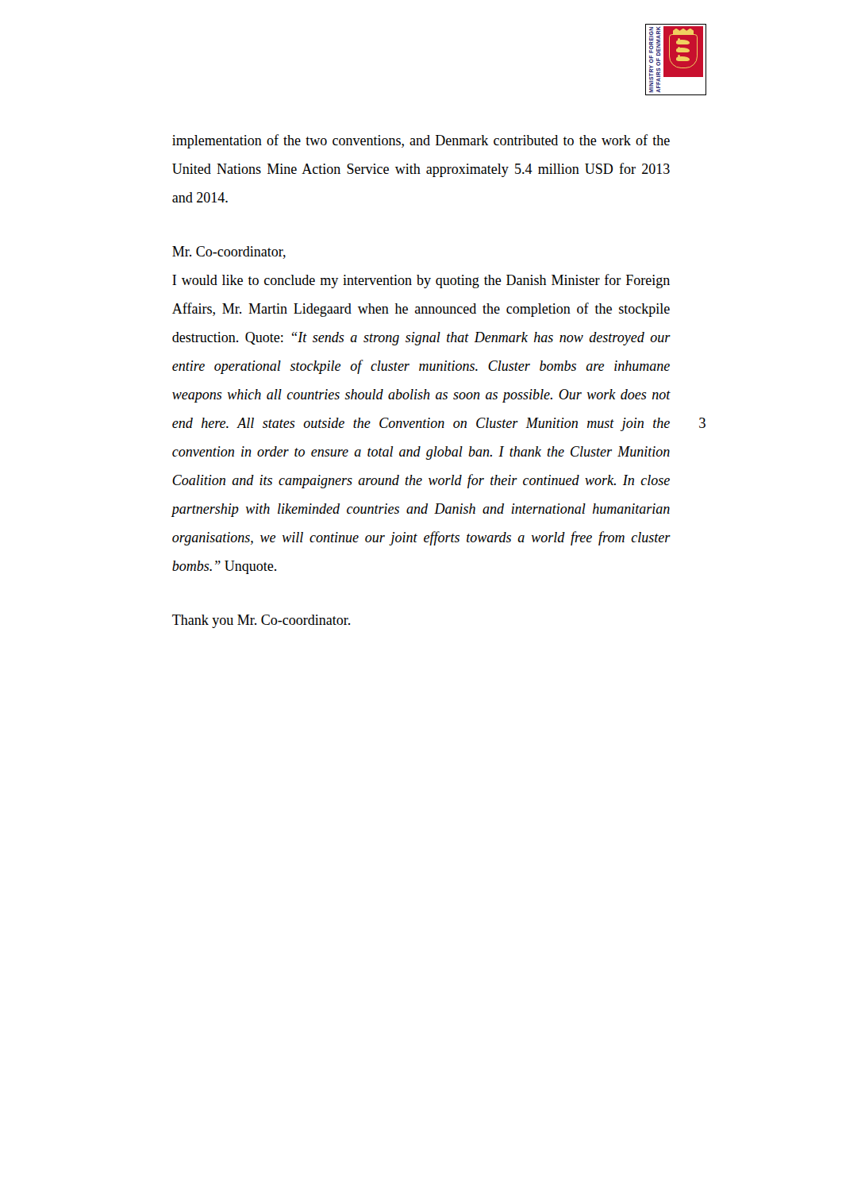Ministry of Foreign
Affairs of Denmark
3
implementation of the two conventions, and Denmark contributed to the work of the United Nations Mine Action Service with approximately 5.4 million USD for 2013 and 2014.
Mr. Co-coordinator,
I would like to conclude my intervention by quoting the Danish Minister for Foreign Affairs, Mr. Martin Lidegaard when he announced the completion of the stockpile destruction. Quote: “It sends a strong signal that Denmark has now destroyed our entire operational stockpile of cluster munitions. Cluster bombs are inhumane weapons which all countries should abolish as soon as possible. Our work does not end here. All states outside the Convention on Cluster Munition must join the convention in order to ensure a total and global ban. I thank the Cluster Munition Coalition and its campaigners around the world for their continued work. In close partnership with likeminded countries and Danish and international humanitarian organisations, we will continue our joint efforts towards a world free from cluster bombs.” Unquote.
Thank you Mr. Co-coordinator.